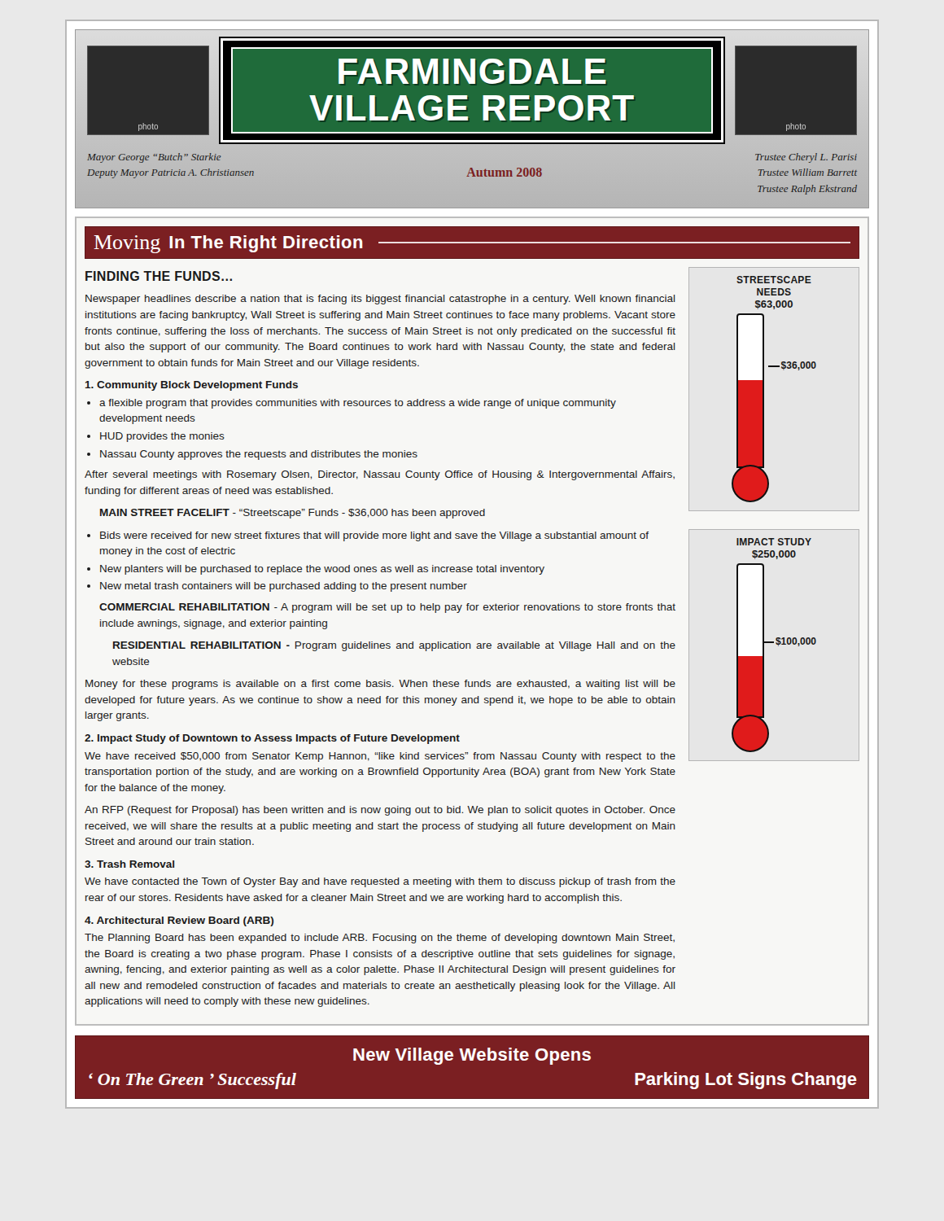photo
FARMINGDALE
VILLAGE REPORT
photo
Mayor George “Butch” Starkie
Deputy Mayor Patricia A. Christiansen
Autumn 2008
Trustee Cheryl L. Parisi
Trustee William Barrett
Trustee Ralph Ekstrand
Moving In The Right Direction
FINDING THE FUNDS…
Newspaper headlines describe a nation that is facing its biggest financial catastrophe in a century. Well known financial institutions are facing bankruptcy, Wall Street is suffering and Main Street continues to face many problems. Vacant store fronts continue, suffering the loss of merchants. The success of Main Street is not only predicated on the successful fit but also the support of our community. The Board continues to work hard with Nassau County, the state and federal government to obtain funds for Main Street and our Village residents.
1. Community Block Development Funds
a flexible program that provides communities with resources to address a wide range of unique community development needs
HUD provides the monies
Nassau County approves the requests and distributes the monies
After several meetings with Rosemary Olsen, Director, Nassau County Office of Housing & Intergovernmental Affairs, funding for different areas of need was established.
MAIN STREET FACELIFT - “Streetscape” Funds - $36,000 has been approved
Bids were received for new street fixtures that will provide more light and save the Village a substantial amount of money in the cost of electric
New planters will be purchased to replace the wood ones as well as increase total inventory
New metal trash containers will be purchased adding to the present number
COMMERCIAL REHABILITATION - A program will be set up to help pay for exterior renovations to store fronts that include awnings, signage, and exterior painting
RESIDENTIAL REHABILITATION - Program guidelines and application are available at Village Hall and on the website
Money for these programs is available on a first come basis. When these funds are exhausted, a waiting list will be developed for future years. As we continue to show a need for this money and spend it, we hope to be able to obtain larger grants.
2. Impact Study of Downtown to Assess Impacts of Future Development
We have received $50,000 from Senator Kemp Hannon, “like kind services” from Nassau County with respect to the transportation portion of the study, and are working on a Brownfield Opportunity Area (BOA) grant from New York State for the balance of the money.
An RFP (Request for Proposal) has been written and is now going out to bid. We plan to solicit quotes in October. Once received, we will share the results at a public meeting and start the process of studying all future development on Main Street and around our train station.
3. Trash Removal
We have contacted the Town of Oyster Bay and have requested a meeting with them to discuss pickup of trash from the rear of our stores. Residents have asked for a cleaner Main Street and we are working hard to accomplish this.
4. Architectural Review Board (ARB)
The Planning Board has been expanded to include ARB. Focusing on the theme of developing downtown Main Street, the Board is creating a two phase program. Phase I consists of a descriptive outline that sets guidelines for signage, awning, fencing, and exterior painting as well as a color palette. Phase II Architectural Design will present guidelines for all new and remodeled construction of facades and materials to create an aesthetically pleasing look for the Village. All applications will need to comply with these new guidelines.
STREETSCAPE
NEEDS
$63,000
$36,000
IMPACT STUDY
$250,000
$100,000
New Village Website Opens
‘ On The Green ’ Successful Parking Lot Signs Change